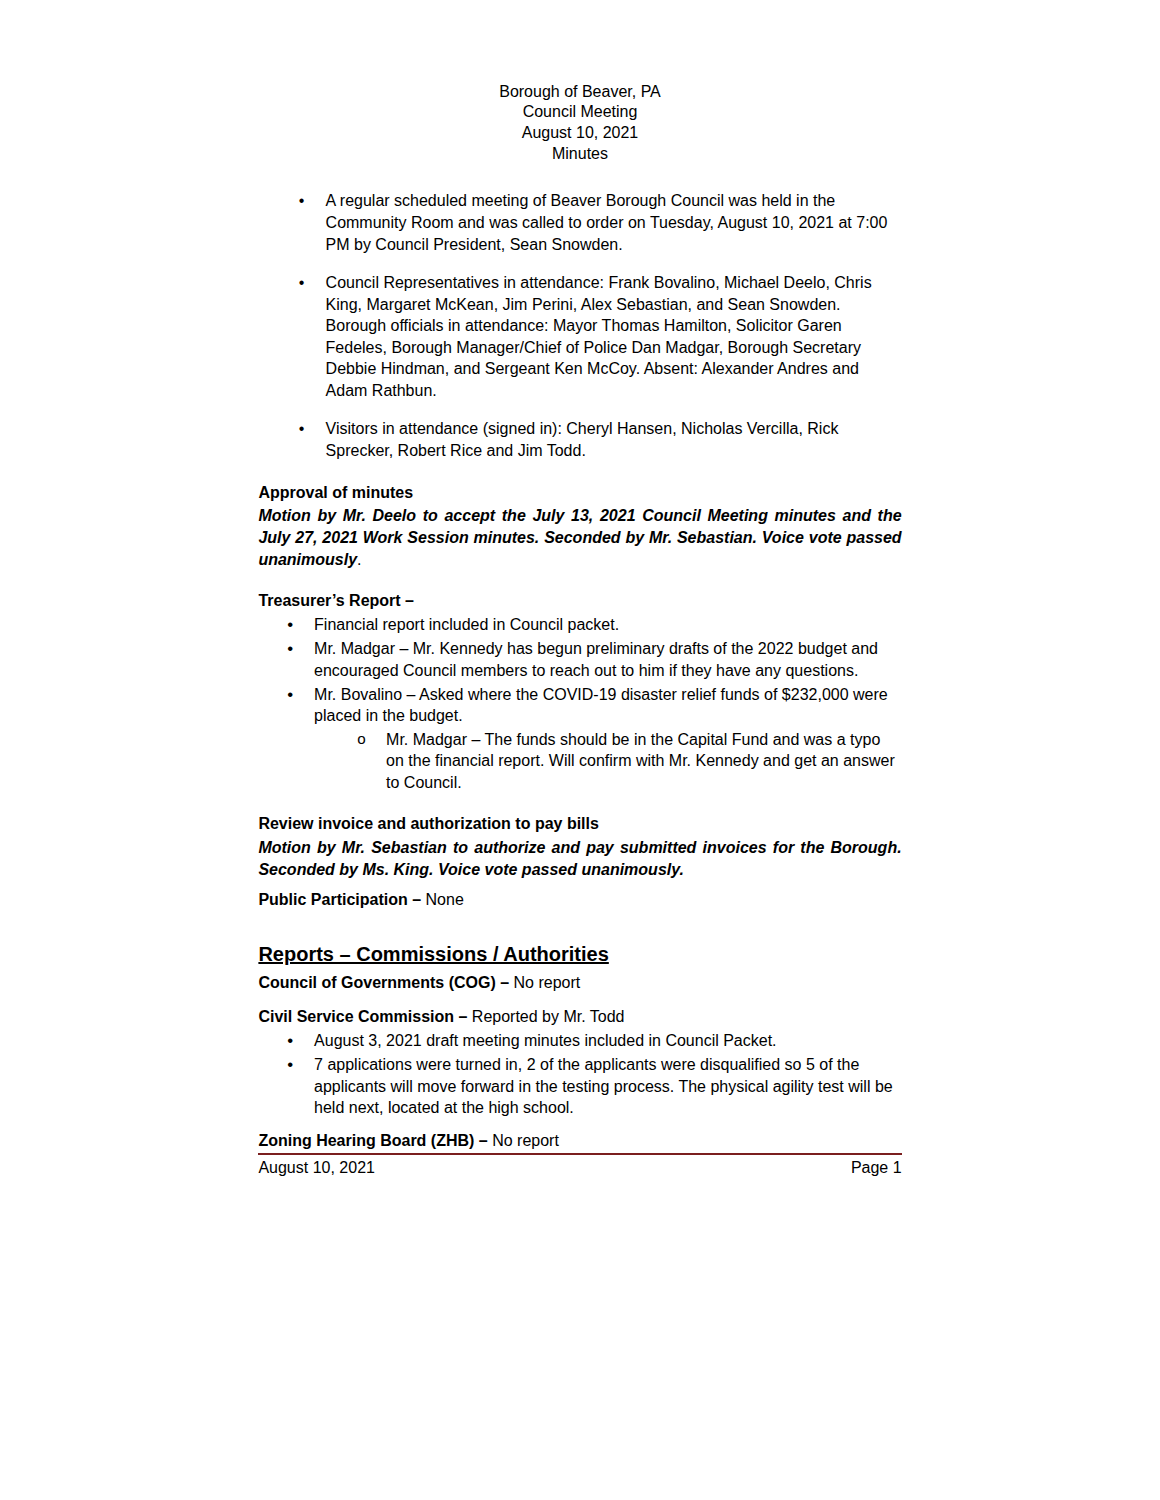Borough of Beaver, PA
Council Meeting
August 10, 2021
Minutes
A regular scheduled meeting of Beaver Borough Council was held in the Community Room and was called to order on Tuesday, August 10, 2021 at 7:00 PM by Council President, Sean Snowden.
Council Representatives in attendance: Frank Bovalino, Michael Deelo, Chris King, Margaret McKean, Jim Perini, Alex Sebastian, and Sean Snowden. Borough officials in attendance: Mayor Thomas Hamilton, Solicitor Garen Fedeles, Borough Manager/Chief of Police Dan Madgar, Borough Secretary Debbie Hindman, and Sergeant Ken McCoy. Absent: Alexander Andres and Adam Rathbun.
Visitors in attendance (signed in): Cheryl Hansen, Nicholas Vercilla, Rick Sprecker, Robert Rice and Jim Todd.
Approval of minutes
Motion by Mr. Deelo to accept the July 13, 2021 Council Meeting minutes and the July 27, 2021 Work Session minutes. Seconded by Mr. Sebastian. Voice vote passed unanimously.
Treasurer’s Report –
Financial report included in Council packet.
Mr. Madgar – Mr. Kennedy has begun preliminary drafts of the 2022 budget and encouraged Council members to reach out to him if they have any questions.
Mr. Bovalino – Asked where the COVID-19 disaster relief funds of $232,000 were placed in the budget.
Mr. Madgar – The funds should be in the Capital Fund and was a typo on the financial report. Will confirm with Mr. Kennedy and get an answer to Council.
Review invoice and authorization to pay bills
Motion by Mr. Sebastian to authorize and pay submitted invoices for the Borough. Seconded by Ms. King. Voice vote passed unanimously.
Public Participation – None
Reports – Commissions / Authorities
Council of Governments (COG) – No report
Civil Service Commission – Reported by Mr. Todd
August 3, 2021 draft meeting minutes included in Council Packet.
7 applications were turned in, 2 of the applicants were disqualified so 5 of the applicants will move forward in the testing process. The physical agility test will be held next, located at the high school.
Zoning Hearing Board (ZHB) – No report
August 10, 2021 Page 1